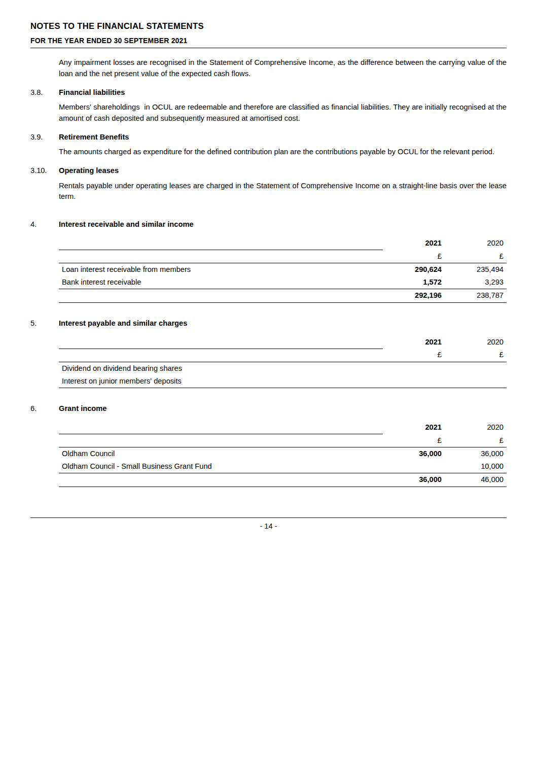NOTES TO THE FINANCIAL STATEMENTS
FOR THE YEAR ENDED 30 SEPTEMBER 2021
Any impairment losses are recognised in the Statement of Comprehensive Income, as the difference between the carrying value of the loan and the net present value of the expected cash flows.
3.8.
Financial liabilities
Members' shareholdings in OCUL are redeemable and therefore are classified as financial liabilities. They are initially recognised at the amount of cash deposited and subsequently measured at amortised cost.
3.9.
Retirement Benefits
The amounts charged as expenditure for the defined contribution plan are the contributions payable by OCUL for the relevant period.
3.10.
Operating leases
Rentals payable under operating leases are charged in the Statement of Comprehensive Income on a straight-line basis over the lease term.
4.
Interest receivable and similar income
| | 2021 | 2020 |
| | £ | £ |
| Loan interest receivable from members | 290,624 | 235,494 |
| Bank interest receivable | 1,572 | 3,293 |
| | 292,196 | 238,787 |
5.
Interest payable and similar charges
| | 2021 | 2020 |
| | £ | £ |
| Dividend on dividend bearing shares | | |
| Interest on junior members' deposits | | |
6.
Grant income
| | 2021 | 2020 |
| | £ | £ |
| Oldham Council | 36,000 | 36,000 |
| Oldham Council - Small Business Grant Fund | | 10,000 |
| | 36,000 | 46,000 |
- 14 -